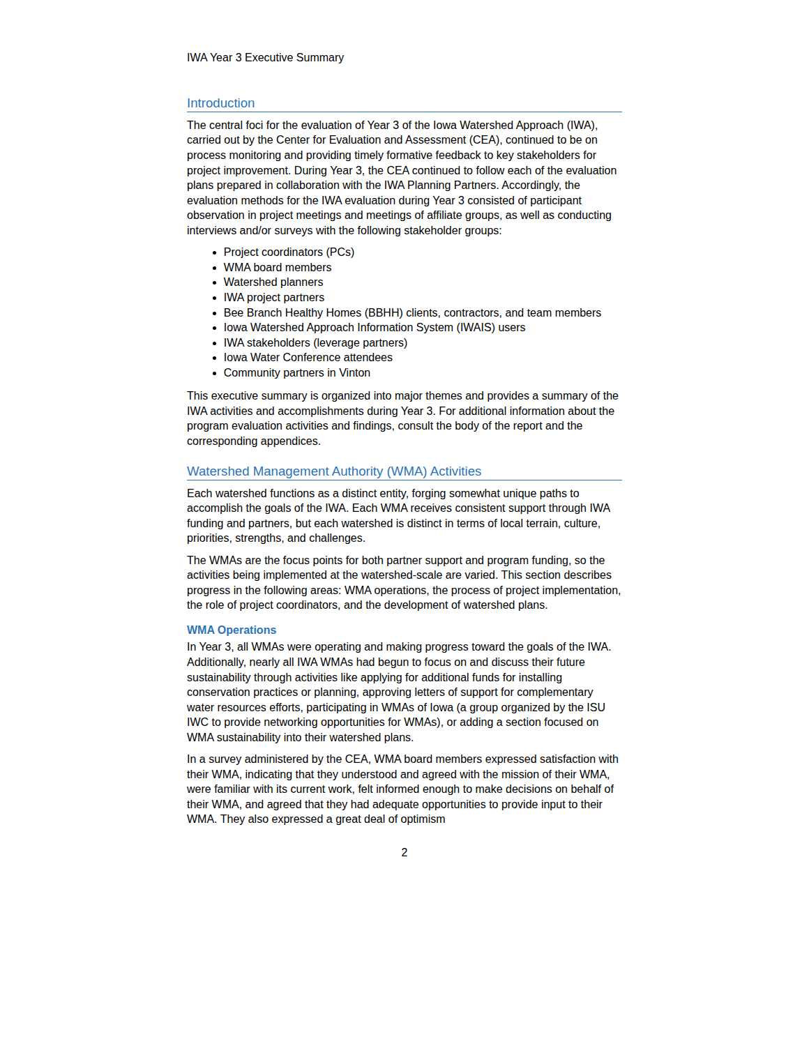IWA Year 3 Executive Summary
Introduction
The central foci for the evaluation of Year 3 of the Iowa Watershed Approach (IWA), carried out by the Center for Evaluation and Assessment (CEA), continued to be on process monitoring and providing timely formative feedback to key stakeholders for project improvement. During Year 3, the CEA continued to follow each of the evaluation plans prepared in collaboration with the IWA Planning Partners. Accordingly, the evaluation methods for the IWA evaluation during Year 3 consisted of participant observation in project meetings and meetings of affiliate groups, as well as conducting interviews and/or surveys with the following stakeholder groups:
Project coordinators (PCs)
WMA board members
Watershed planners
IWA project partners
Bee Branch Healthy Homes (BBHH) clients, contractors, and team members
Iowa Watershed Approach Information System (IWAIS) users
IWA stakeholders (leverage partners)
Iowa Water Conference attendees
Community partners in Vinton
This executive summary is organized into major themes and provides a summary of the IWA activities and accomplishments during Year 3. For additional information about the program evaluation activities and findings, consult the body of the report and the corresponding appendices.
Watershed Management Authority (WMA) Activities
Each watershed functions as a distinct entity, forging somewhat unique paths to accomplish the goals of the IWA. Each WMA receives consistent support through IWA funding and partners, but each watershed is distinct in terms of local terrain, culture, priorities, strengths, and challenges.
The WMAs are the focus points for both partner support and program funding, so the activities being implemented at the watershed-scale are varied. This section describes progress in the following areas: WMA operations, the process of project implementation, the role of project coordinators, and the development of watershed plans.
WMA Operations
In Year 3, all WMAs were operating and making progress toward the goals of the IWA. Additionally, nearly all IWA WMAs had begun to focus on and discuss their future sustainability through activities like applying for additional funds for installing conservation practices or planning, approving letters of support for complementary water resources efforts, participating in WMAs of Iowa (a group organized by the ISU IWC to provide networking opportunities for WMAs), or adding a section focused on WMA sustainability into their watershed plans.
In a survey administered by the CEA, WMA board members expressed satisfaction with their WMA, indicating that they understood and agreed with the mission of their WMA, were familiar with its current work, felt informed enough to make decisions on behalf of their WMA, and agreed that they had adequate opportunities to provide input to their WMA. They also expressed a great deal of optimism
2